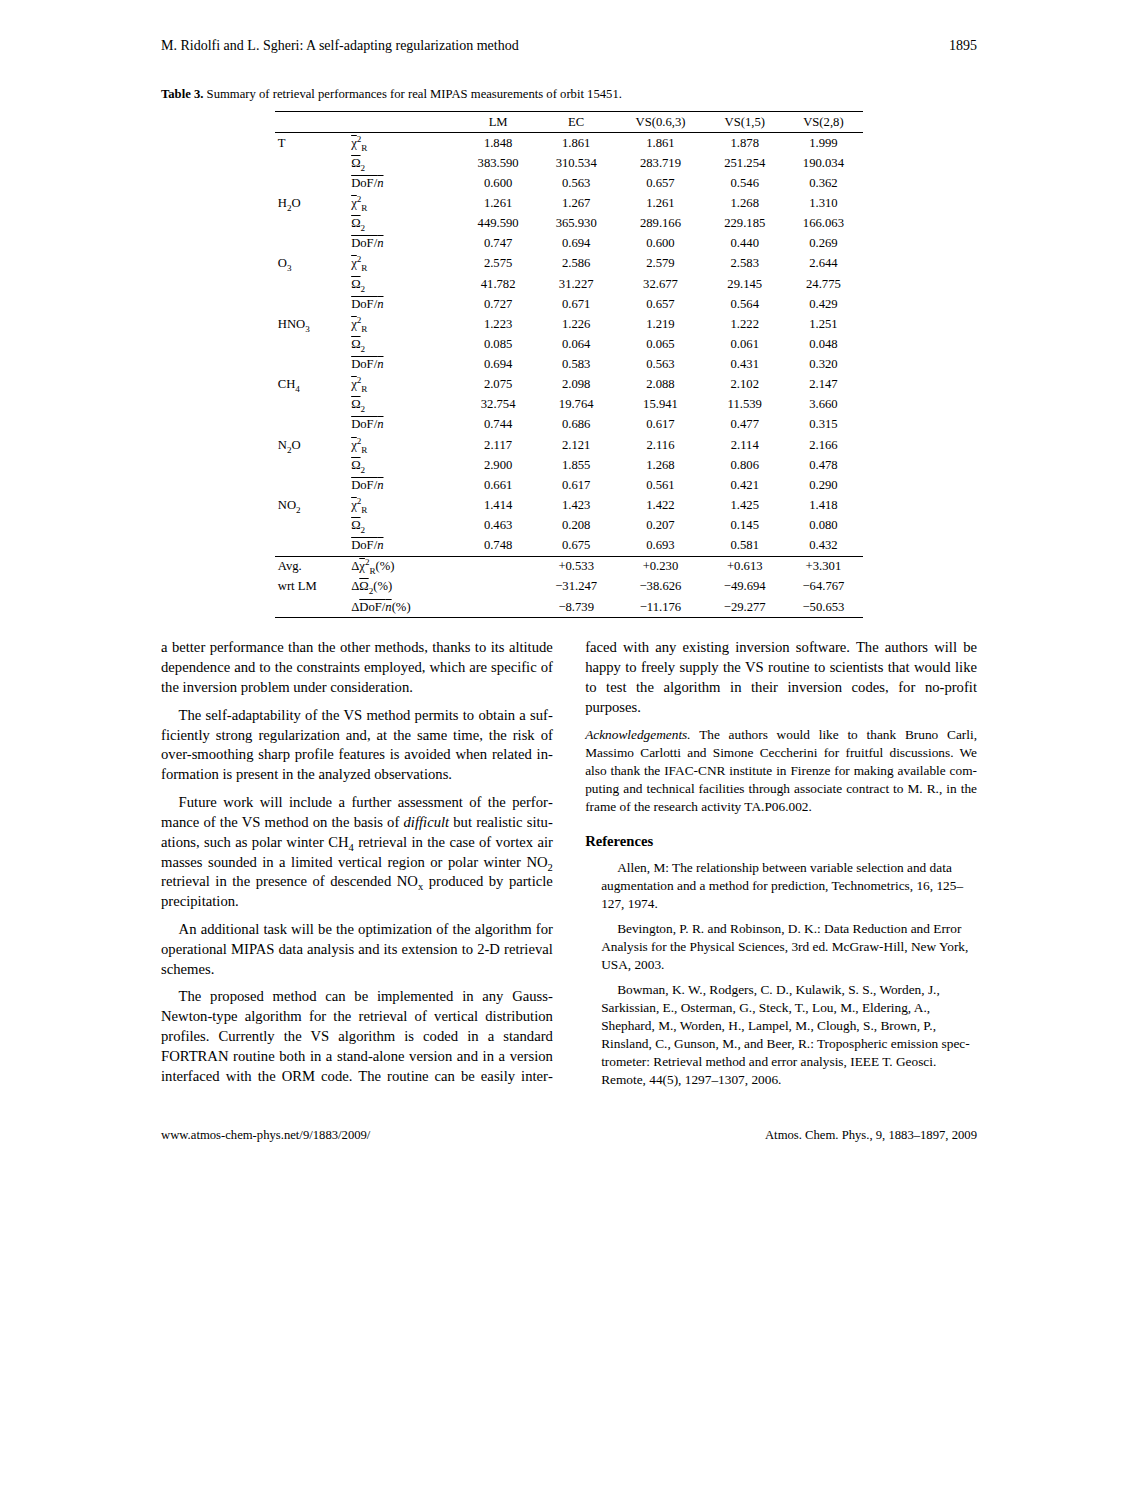M. Ridolfi and L. Sgheri: A self-adapting regularization method 1895
Table 3. Summary of retrieval performances for real MIPAS measurements of orbit 15451.
| | | LM | EC | VS(0.6,3) | VS(1,5) | VS(2,8) |
| --- | --- | --- | --- | --- | --- | --- |
| T | χ 2 R | 1.848 | 1.861 | 1.861 | 1.878 | 1.999 |
| | Ω 2 | 383.590 | 310.534 | 283.719 | 251.254 | 190.034 |
| | DoF/ n | 0.600 | 0.563 | 0.657 | 0.546 | 0.362 |
| H 2 O | χ 2 R | 1.261 | 1.267 | 1.261 | 1.268 | 1.310 |
| | Ω 2 | 449.590 | 365.930 | 289.166 | 229.185 | 166.063 |
| | DoF/ n | 0.747 | 0.694 | 0.600 | 0.440 | 0.269 |
| O 3 | χ 2 R | 2.575 | 2.586 | 2.579 | 2.583 | 2.644 |
| | Ω 2 | 41.782 | 31.227 | 32.677 | 29.145 | 24.775 |
| | DoF/ n | 0.727 | 0.671 | 0.657 | 0.564 | 0.429 |
| HNO 3 | χ 2 R | 1.223 | 1.226 | 1.219 | 1.222 | 1.251 |
| | Ω 2 | 0.085 | 0.064 | 0.065 | 0.061 | 0.048 |
| | DoF/ n | 0.694 | 0.583 | 0.563 | 0.431 | 0.320 |
| CH 4 | χ 2 R | 2.075 | 2.098 | 2.088 | 2.102 | 2.147 |
| | Ω 2 | 32.754 | 19.764 | 15.941 | 11.539 | 3.660 |
| | DoF/ n | 0.744 | 0.686 | 0.617 | 0.477 | 0.315 |
| N 2 O | χ 2 R | 2.117 | 2.121 | 2.116 | 2.114 | 2.166 |
| | Ω 2 | 2.900 | 1.855 | 1.268 | 0.806 | 0.478 |
| | DoF/ n | 0.661 | 0.617 | 0.561 | 0.421 | 0.290 |
| NO 2 | χ 2 R | 1.414 | 1.423 | 1.422 | 1.425 | 1.418 |
| | Ω 2 | 0.463 | 0.208 | 0.207 | 0.145 | 0.080 |
| | DoF/ n | 0.748 | 0.675 | 0.693 | 0.581 | 0.432 |
| Avg. | Δ χ 2 R (%) | | +0.533 | +0.230 | +0.613 | +3.301 |
| wrt LM | Δ Ω 2 (%) | | −31.247 | −38.626 | −49.694 | −64.767 |
| | Δ DoF/ n (%) | | −8.739 | −11.176 | −29.277 | −50.653 |
a better performance than the other methods, thanks to its altitude dependence and to the constraints employed, which are specific of the inversion problem under consideration.
The self-adaptability of the VS method permits to obtain a sufficiently strong regularization and, at the same time, the risk of over-smoothing sharp profile features is avoided when related information is present in the analyzed observations.
Future work will include a further assessment of the performance of the VS method on the basis of difficult but realistic situations, such as polar winter CH4 retrieval in the case of vortex air masses sounded in a limited vertical region or polar winter NO2 retrieval in the presence of descended NOx produced by particle precipitation.
An additional task will be the optimization of the algorithm for operational MIPAS data analysis and its extension to 2-D retrieval schemes.
The proposed method can be implemented in any Gauss-Newton-type algorithm for the retrieval of vertical distribution profiles. Currently the VS algorithm is coded in a standard FORTRAN routine both in a stand-alone version and in a version interfaced with the ORM code. The routine can be easily interfaced with any existing inversion software. The authors will be happy to freely supply the VS routine to scientists that would like to test the algorithm in their inversion codes, for no-profit purposes.
Acknowledgements. The authors would like to thank Bruno Carli, Massimo Carlotti and Simone Ceccherini for fruitful discussions. We also thank the IFAC-CNR institute in Firenze for making available computing and technical facilities through associate contract to M. R., in the frame of the research activity TA.P06.002.
References
Allen, M: The relationship between variable selection and data augmentation and a method for prediction, Technometrics, 16, 125–127, 1974.
Bevington, P. R. and Robinson, D. K.: Data Reduction and Error Analysis for the Physical Sciences, 3rd ed. McGraw-Hill, New York, USA, 2003.
Bowman, K. W., Rodgers, C. D., Kulawik, S. S., Worden, J., Sarkissian, E., Osterman, G., Steck, T., Lou, M., Eldering, A., Shephard, M., Worden, H., Lampel, M., Clough, S., Brown, P., Rinsland, C., Gunson, M., and Beer, R.: Tropospheric emission spectrometer: Retrieval method and error analysis, IEEE T. Geosci. Remote, 44(5), 1297–1307, 2006.
www.atmos-chem-phys.net/9/1883/2009/ Atmos. Chem. Phys., 9, 1883–1897, 2009